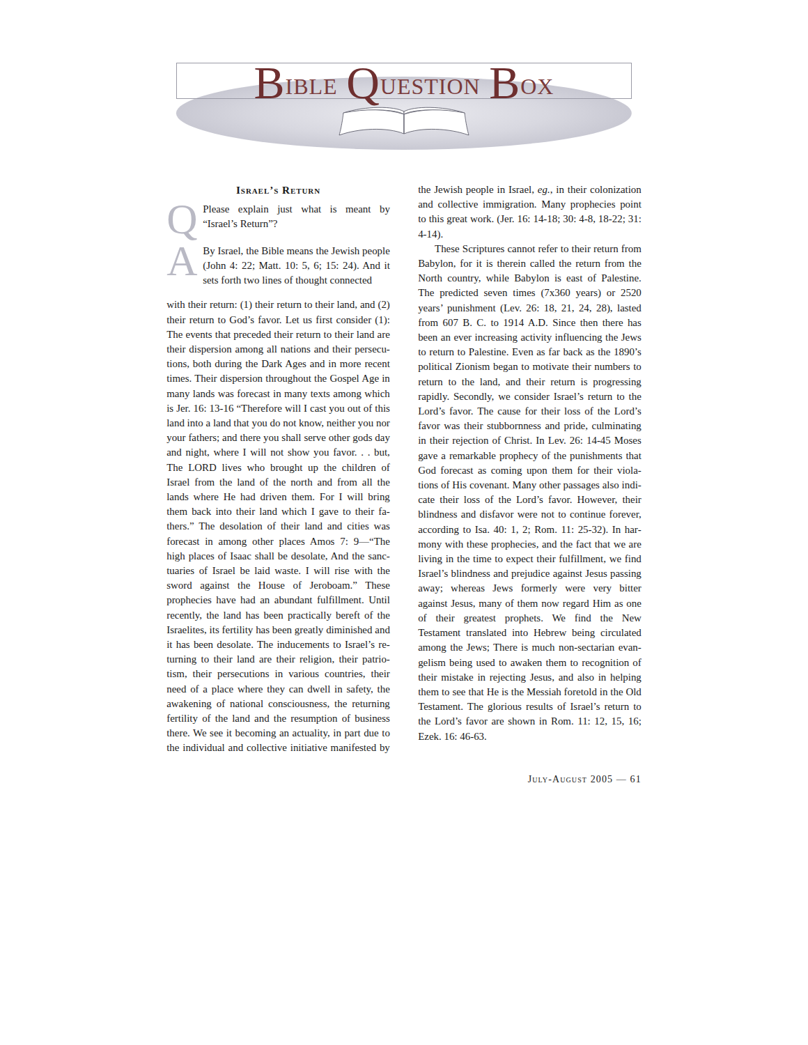Bible Question Box
Israel’s Return
Q
Please explain just what is meant by “Israel’s Return”?
A
By Israel, the Bible means the Jewish people (John 4: 22; Matt. 10: 5, 6; 15: 24). And it sets forth two lines of thought connected
with their return: (1) their return to their land, and (2) their return to God’s favor. Let us first consider (1): The events that preceded their return to their land are their dispersion among all nations and their persecutions, both during the Dark Ages and in more recent times. Their dispersion throughout the Gospel Age in many lands was forecast in many texts among which is Jer. 16: 13-16 “Therefore will I cast you out of this land into a land that you do not know, neither you nor your fathers; and there you shall serve other gods day and night, where I will not show you favor. . . but, The LORD lives who brought up the children of Israel from the land of the north and from all the lands where He had driven them. For I will bring them back into their land which I gave to their fathers.” The desolation of their land and cities was forecast in among other places Amos 7: 9—“The high places of Isaac shall be desolate, And the sanctuaries of Israel be laid waste. I will rise with the sword against the House of Jeroboam.” These prophecies have had an abundant fulfillment. Until recently, the land has been practically bereft of the Israelites, its fertility has been greatly diminished and it has been desolate. The inducements to Israel’s returning to their land are their religion, their patriotism, their persecutions in various countries, their need of a place where they can dwell in safety, the awakening of national consciousness, the returning fertility of the land and the resumption of business there. We see it becoming an actuality, in part due to the individual and collective initiative manifested by the Jewish people in Israel, eg., in their colonization and collective immigration. Many prophecies point to this great work. (Jer. 16: 14-18; 30: 4-8, 18-22; 31: 4-14).
These Scriptures cannot refer to their return from Babylon, for it is therein called the return from the North country, while Babylon is east of Palestine. The predicted seven times (7x360 years) or 2520 years’ punishment (Lev. 26: 18, 21, 24, 28), lasted from 607 B. C. to 1914 A.D. Since then there has been an ever increasing activity influencing the Jews to return to Palestine. Even as far back as the 1890’s political Zionism began to motivate their numbers to return to the land, and their return is progressing rapidly. Secondly, we consider Israel’s return to the Lord’s favor. The cause for their loss of the Lord’s favor was their stubbornness and pride, culminating in their rejection of Christ. In Lev. 26: 14-45 Moses gave a remarkable prophecy of the punishments that God forecast as coming upon them for their violations of His covenant. Many other passages also indicate their loss of the Lord’s favor. However, their blindness and disfavor were not to continue forever, according to Isa. 40: 1, 2; Rom. 11: 25-32). In harmony with these prophecies, and the fact that we are living in the time to expect their fulfillment, we find Israel’s blindness and prejudice against Jesus passing away; whereas Jews formerly were very bitter against Jesus, many of them now regard Him as one of their greatest prophets. We find the New Testament translated into Hebrew being circulated among the Jews; There is much non-sectarian evangelism being used to awaken them to recognition of their mistake in rejecting Jesus, and also in helping them to see that He is the Messiah foretold in the Old Testament. The glorious results of Israel’s return to the Lord’s favor are shown in Rom. 11: 12, 15, 16; Ezek. 16: 46-63.
July-August 2005 — 61